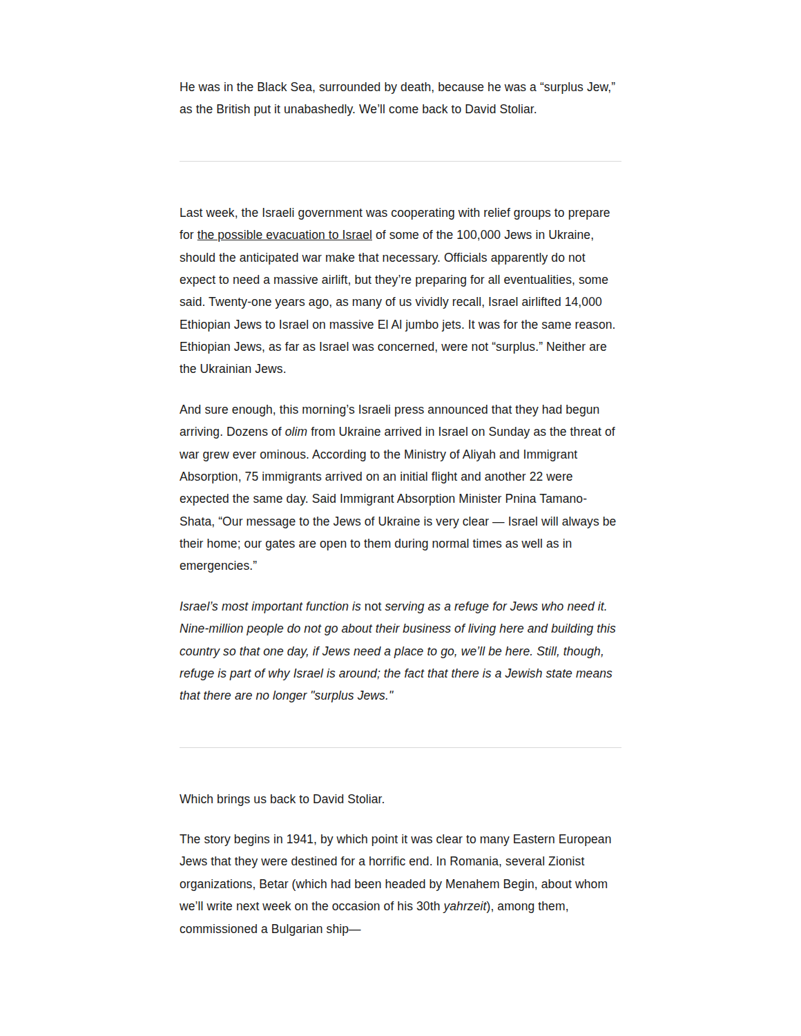He was in the Black Sea, surrounded by death, because he was a “surplus Jew,” as the British put it unabashedly. We’ll come back to David Stoliar.
Last week, the Israeli government was cooperating with relief groups to prepare for the possible evacuation to Israel of some of the 100,000 Jews in Ukraine, should the anticipated war make that necessary. Officials apparently do not expect to need a massive airlift, but they’re preparing for all eventualities, some said. Twenty-one years ago, as many of us vividly recall, Israel airlifted 14,000 Ethiopian Jews to Israel on massive El Al jumbo jets. It was for the same reason. Ethiopian Jews, as far as Israel was concerned, were not “surplus.” Neither are the Ukrainian Jews.
And sure enough, this morning’s Israeli press announced that they had begun arriving. Dozens of olim from Ukraine arrived in Israel on Sunday as the threat of war grew ever ominous. According to the Ministry of Aliyah and Immigrant Absorption, 75 immigrants arrived on an initial flight and another 22 were expected the same day. Said Immigrant Absorption Minister Pnina Tamano-Shata, “Our message to the Jews of Ukraine is very clear — Israel will always be their home; our gates are open to them during normal times as well as in emergencies.”
Israel’s most important function is not serving as a refuge for Jews who need it. Nine-million people do not go about their business of living here and building this country so that one day, if Jews need a place to go, we’ll be here. Still, though, refuge is part of why Israel is around; the fact that there is a Jewish state means that there are no longer "surplus Jews."
Which brings us back to David Stoliar.
The story begins in 1941, by which point it was clear to many Eastern European Jews that they were destined for a horrific end. In Romania, several Zionist organizations, Betar (which had been headed by Menahem Begin, about whom we’ll write next week on the occasion of his 30th yahrzeit), among them, commissioned a Bulgarian ship—